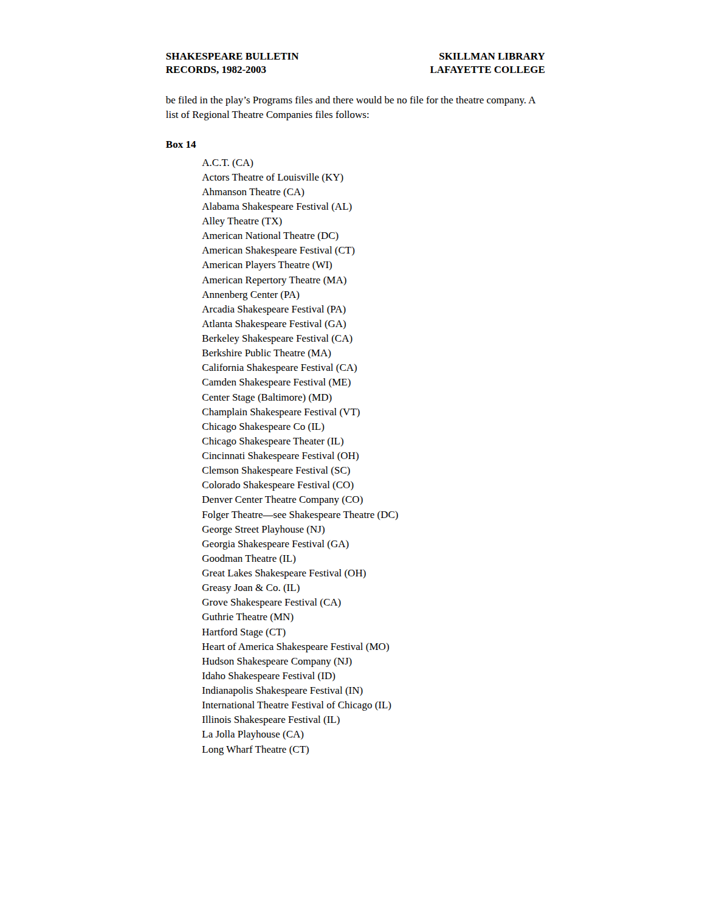| SHAKESPEARE BULLETIN | SKILLMAN LIBRARY |
| RECORDS, 1982-2003 | LAFAYETTE COLLEGE |
be filed in the play’s Programs files and there would be no file for the theatre company. A list of Regional Theatre Companies files follows:
Box 14
A.C.T. (CA)
Actors Theatre of Louisville (KY)
Ahmanson Theatre (CA)
Alabama Shakespeare Festival (AL)
Alley Theatre (TX)
American National Theatre (DC)
American Shakespeare Festival (CT)
American Players Theatre (WI)
American Repertory Theatre (MA)
Annenberg Center (PA)
Arcadia Shakespeare Festival (PA)
Atlanta Shakespeare Festival (GA)
Berkeley Shakespeare Festival (CA)
Berkshire Public Theatre (MA)
California Shakespeare Festival (CA)
Camden Shakespeare Festival (ME)
Center Stage (Baltimore) (MD)
Champlain Shakespeare Festival (VT)
Chicago Shakespeare Co (IL)
Chicago Shakespeare Theater (IL)
Cincinnati Shakespeare Festival (OH)
Clemson Shakespeare Festival (SC)
Colorado Shakespeare Festival (CO)
Denver Center Theatre Company (CO)
Folger Theatre—see Shakespeare Theatre (DC)
George Street Playhouse (NJ)
Georgia Shakespeare Festival (GA)
Goodman Theatre (IL)
Great Lakes Shakespeare Festival (OH)
Greasy Joan & Co. (IL)
Grove Shakespeare Festival (CA)
Guthrie Theatre (MN)
Hartford Stage (CT)
Heart of America Shakespeare Festival (MO)
Hudson Shakespeare Company (NJ)
Idaho Shakespeare Festival (ID)
Indianapolis Shakespeare Festival (IN)
International Theatre Festival of Chicago (IL)
Illinois Shakespeare Festival (IL)
La Jolla Playhouse (CA)
Long Wharf Theatre (CT)